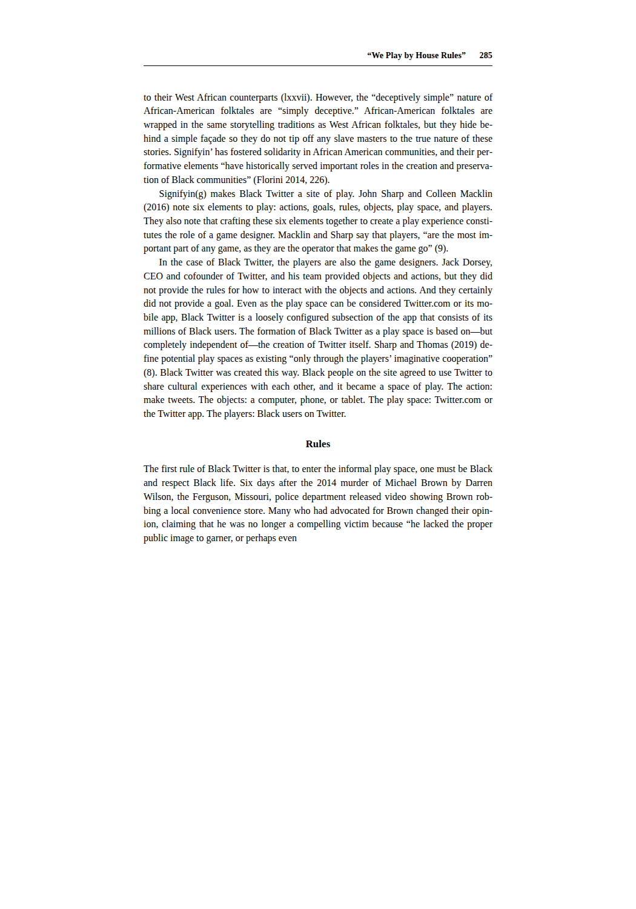“We Play by House Rules” 285
to their West African counterparts (lxxvii). However, the “deceptively simple” nature of African-American folktales are “simply deceptive.” African-American folktales are wrapped in the same storytelling traditions as West African folktales, but they hide behind a simple façade so they do not tip off any slave masters to the true nature of these stories. Signifyin’ has fostered solidarity in African American communities, and their performative elements “have historically served important roles in the creation and preservation of Black communities” (Florini 2014, 226).
Signifyin(g) makes Black Twitter a site of play. John Sharp and Colleen Macklin (2016) note six elements to play: actions, goals, rules, objects, play space, and players. They also note that crafting these six elements together to create a play experience constitutes the role of a game designer. Macklin and Sharp say that players, “are the most important part of any game, as they are the operator that makes the game go” (9).
In the case of Black Twitter, the players are also the game designers. Jack Dorsey, CEO and cofounder of Twitter, and his team provided objects and actions, but they did not provide the rules for how to interact with the objects and actions. And they certainly did not provide a goal. Even as the play space can be considered Twitter.com or its mobile app, Black Twitter is a loosely configured subsection of the app that consists of its millions of Black users. The formation of Black Twitter as a play space is based on—but completely independent of—the creation of Twitter itself. Sharp and Thomas (2019) define potential play spaces as existing “only through the players’ imaginative cooperation” (8). Black Twitter was created this way. Black people on the site agreed to use Twitter to share cultural experiences with each other, and it became a space of play. The action: make tweets. The objects: a computer, phone, or tablet. The play space: Twitter.com or the Twitter app. The players: Black users on Twitter.
Rules
The first rule of Black Twitter is that, to enter the informal play space, one must be Black and respect Black life. Six days after the 2014 murder of Michael Brown by Darren Wilson, the Ferguson, Missouri, police department released video showing Brown robbing a local convenience store. Many who had advocated for Brown changed their opinion, claiming that he was no longer a compelling victim because “he lacked the proper public image to garner, or perhaps even